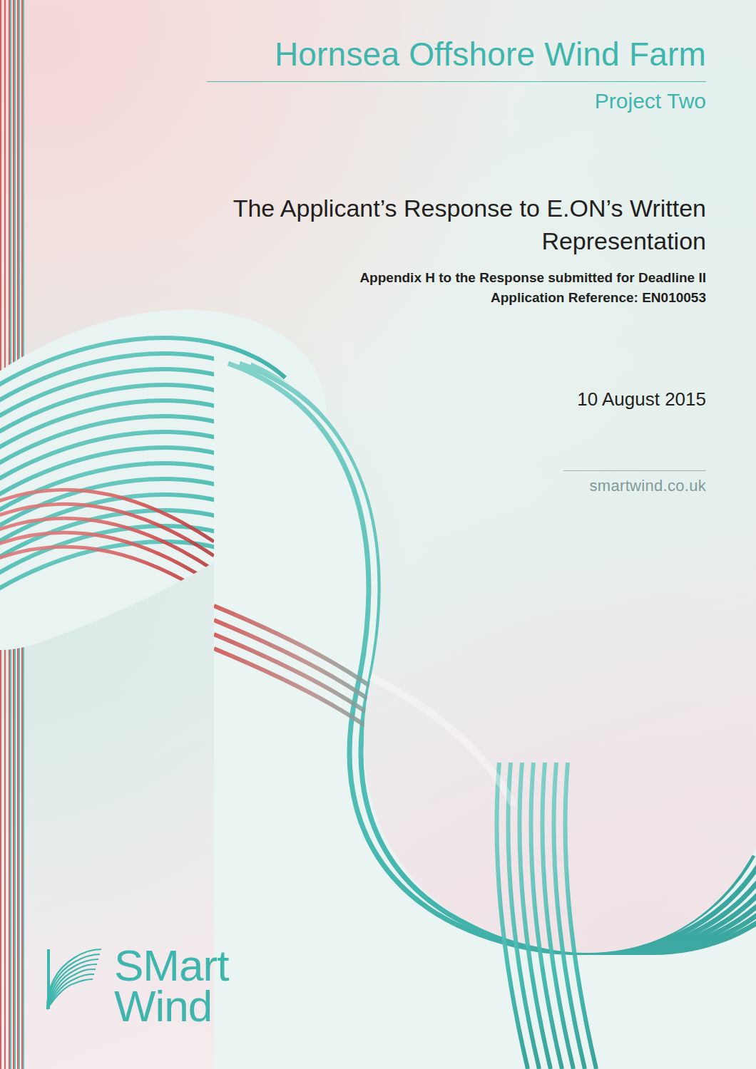Hornsea Offshore Wind Farm
Project Two
The Applicant’s Response to E.ON’s Written Representation
Appendix H to the Response submitted for Deadline II
Application Reference: EN010053
10 August 2015
smartwind.co.uk
SMart Wind